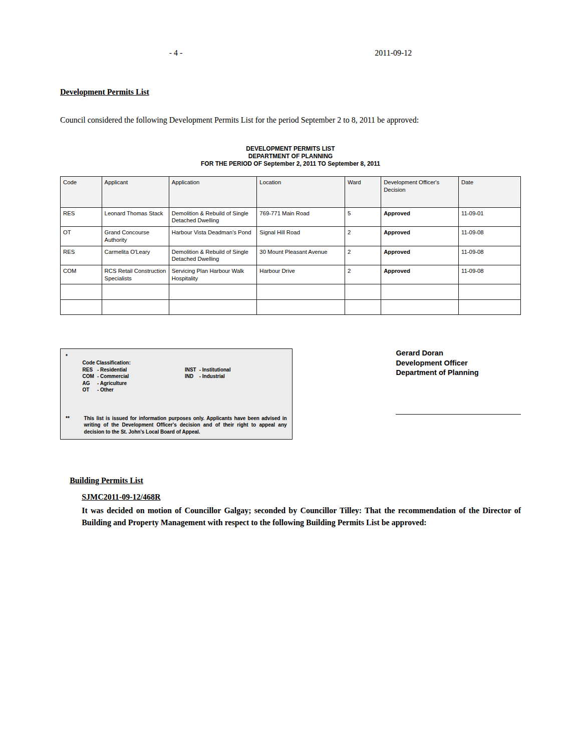- 4 - 2011-09-12
Development Permits List
Council considered the following Development Permits List for the period September 2 to 8, 2011 be approved:
DEVELOPMENT PERMITS LIST
DEPARTMENT OF PLANNING
FOR THE PERIOD OF September 2, 2011 TO September 8, 2011
| Code | Applicant | Application | Location | Ward | Development Officer's Decision | Date |
| --- | --- | --- | --- | --- | --- | --- |
| RES | Leonard Thomas Stack | Demolition & Rebuild of Single Detached Dwelling | 769-771 Main Road | 5 | Approved | 11-09-01 |
| OT | Grand Concourse Authority | Harbour Vista Deadman's Pond | Signal Hill Road | 2 | Approved | 11-09-08 |
| RES | Carmelita O'Leary | Demolition & Rebuild of Single Detached Dwelling | 30 Mount Pleasant Avenue | 2 | Approved | 11-09-08 |
| COM | RCS Retail Construction Specialists | Servicing Plan Harbour Walk Hospitality | Harbour Drive | 2 | Approved | 11-09-08 |
*
| Code Classification: |
| RES | - Residential | INST | - Institutional |
| COM | - Commercial | IND | - Industrial |
| AG | - Agriculture | | |
| OT | - Other | | |
**
This list is issued for information purposes only. Applicants have been advised in writing of the Development Officer's decision and of their right to appeal any decision to the St. John's Local Board of Appeal.
Gerard Doran
Development Officer
Department of Planning
Building Permits List
SJMC2011-09-12/468R
It was decided on motion of Councillor Galgay; seconded by Councillor Tilley: That the recommendation of the Director of Building and Property Management with respect to the following Building Permits List be approved: